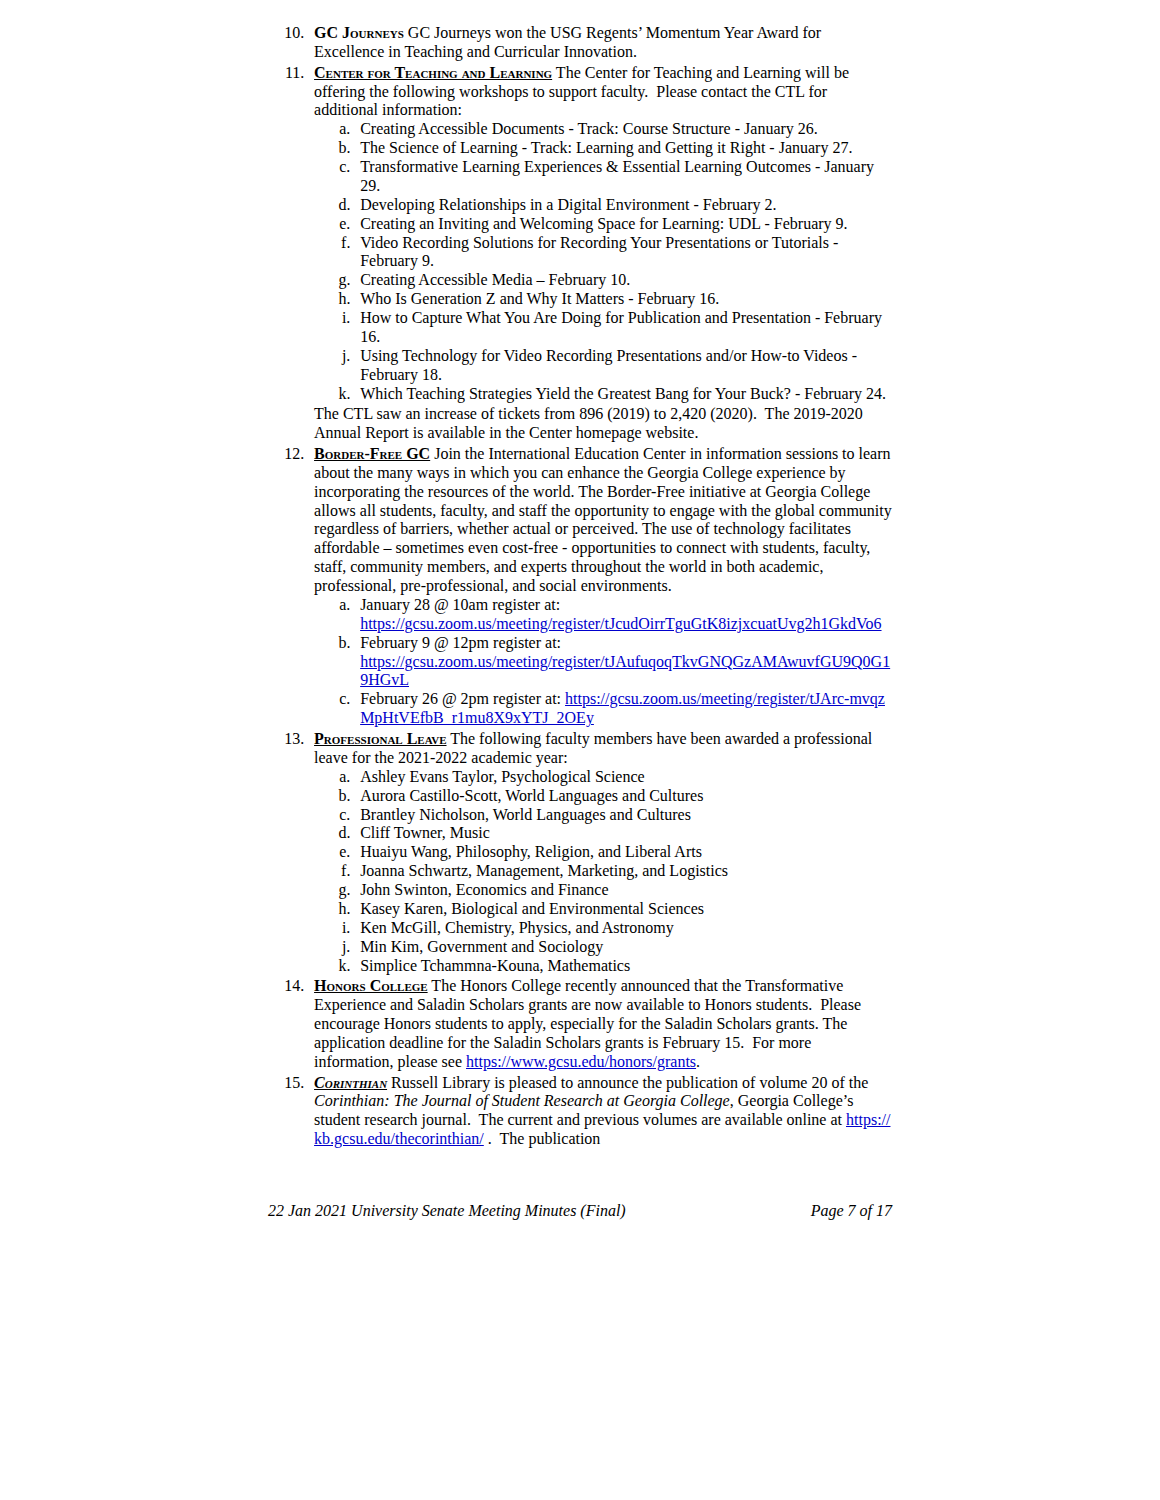GC Journeys GC Journeys won the USG Regents’ Momentum Year Award for Excellence in Teaching and Curricular Innovation.
Center for Teaching and Learning The Center for Teaching and Learning will be offering the following workshops to support faculty. Please contact the CTL for additional information:
Creating Accessible Documents - Track: Course Structure - January 26.
The Science of Learning - Track: Learning and Getting it Right - January 27.
Transformative Learning Experiences & Essential Learning Outcomes - January 29.
Developing Relationships in a Digital Environment - February 2.
Creating an Inviting and Welcoming Space for Learning: UDL - February 9.
Video Recording Solutions for Recording Your Presentations or Tutorials - February 9.
Creating Accessible Media – February 10.
Who Is Generation Z and Why It Matters - February 16.
How to Capture What You Are Doing for Publication and Presentation - February 16.
Using Technology for Video Recording Presentations and/or How-to Videos - February 18.
Which Teaching Strategies Yield the Greatest Bang for Your Buck? - February 24.
The CTL saw an increase of tickets from 896 (2019) to 2,420 (2020). The 2019-2020 Annual Report is available in the Center homepage website.
Border-Free GC Join the International Education Center in information sessions to learn about the many ways in which you can enhance the Georgia College experience by incorporating the resources of the world. The Border-Free initiative at Georgia College allows all students, faculty, and staff the opportunity to engage with the global community regardless of barriers, whether actual or perceived. The use of technology facilitates affordable – sometimes even cost-free - opportunities to connect with students, faculty, staff, community members, and experts throughout the world in both academic, professional, pre-professional, and social environments.
January 28 @ 10am register at:
https://gcsu.zoom.us/meeting/register/tJcudOirrTguGtK8izjxcuatUvg2h1GkdVo6
February 9 @ 12pm register at:
https://gcsu.zoom.us/meeting/register/tJAufuqoqTkvGNQGzAMAwuvfGU9Q0G19HGvL
February 26 @ 2pm register at: https://gcsu.zoom.us/meeting/register/tJArc-mvqzMpHtVEfbB_r1mu8X9xYTJ_2OEy
Professional Leave The following faculty members have been awarded a professional leave for the 2021-2022 academic year:
Ashley Evans Taylor, Psychological Science
Aurora Castillo-Scott, World Languages and Cultures
Brantley Nicholson, World Languages and Cultures
Cliff Towner, Music
Huaiyu Wang, Philosophy, Religion, and Liberal Arts
Joanna Schwartz, Management, Marketing, and Logistics
John Swinton, Economics and Finance
Kasey Karen, Biological and Environmental Sciences
Ken McGill, Chemistry, Physics, and Astronomy
Min Kim, Government and Sociology
Simplice Tchammna-Kouna, Mathematics
Honors College The Honors College recently announced that the Transformative Experience and Saladin Scholars grants are now available to Honors students. Please encourage Honors students to apply, especially for the Saladin Scholars grants. The application deadline for the Saladin Scholars grants is February 15. For more information, please see https://www.gcsu.edu/honors/grants.
Corinthian Russell Library is pleased to announce the publication of volume 20 of the Corinthian: The Journal of Student Research at Georgia College, Georgia College’s student research journal. The current and previous volumes are available online at https://kb.gcsu.edu/thecorinthian/ . The publication
22 Jan 2021 University Senate Meeting Minutes (Final)
Page 7 of 17